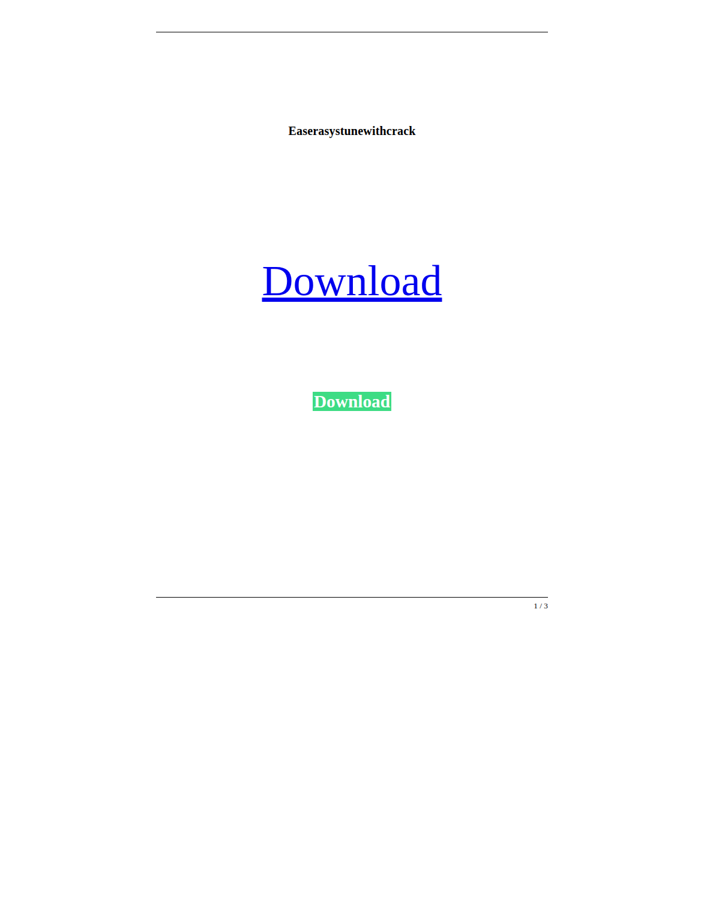Easerasystunewithcrack
Download
Download
1 / 3